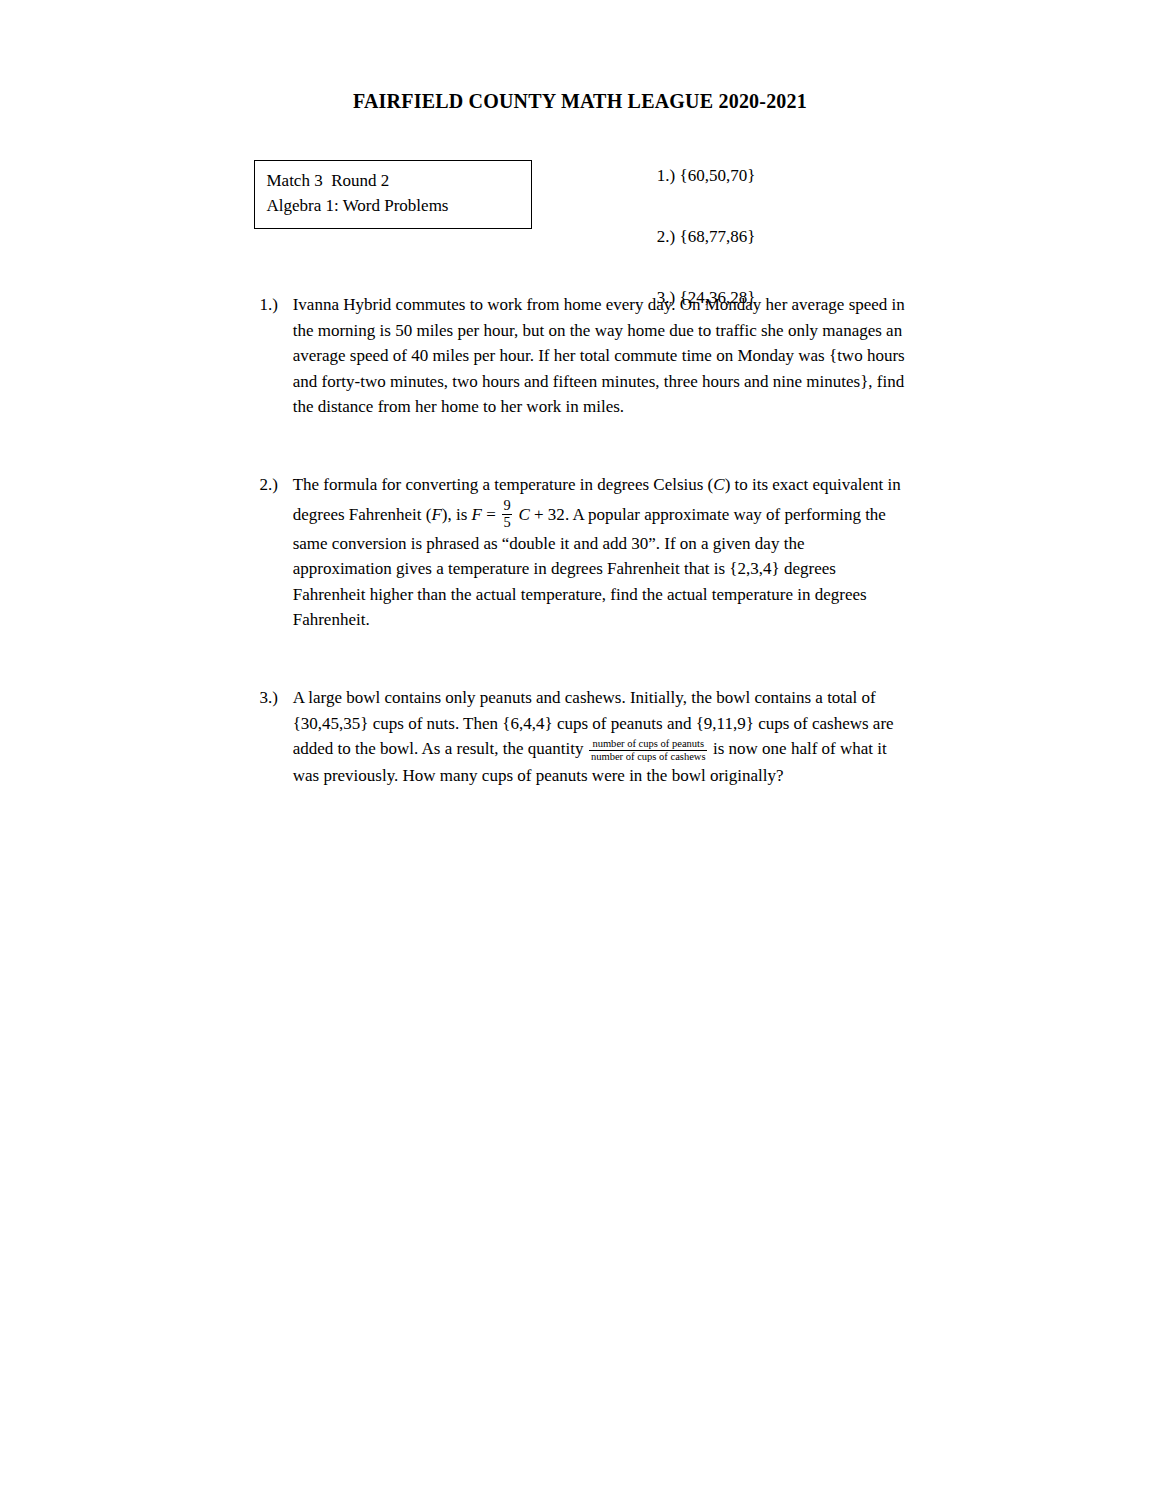FAIRFIELD COUNTY MATH LEAGUE 2020-2021
Match 3 Round 2
Algebra 1: Word Problems
1.) {60,50,70}
2.) {68,77,86}
3.) {24,36,28}
Ivanna Hybrid commutes to work from home every day. On Monday her average speed in the morning is 50 miles per hour, but on the way home due to traffic she only manages an average speed of 40 miles per hour. If her total commute time on Monday was {two hours and forty-two minutes, two hours and fifteen minutes, three hours and nine minutes}, find the distance from her home to her work in miles.
The formula for converting a temperature in degrees Celsius (C) to its exact equivalent in degrees Fahrenheit (F), is F = 95 C + 32. A popular approximate way of performing the same conversion is phrased as “double it and add 30”. If on a given day the approximation gives a temperature in degrees Fahrenheit that is {2,3,4} degrees Fahrenheit higher than the actual temperature, find the actual temperature in degrees Fahrenheit.
A large bowl contains only peanuts and cashews. Initially, the bowl contains a total of {30,45,35} cups of nuts. Then {6,4,4} cups of peanuts and {9,11,9} cups of cashews are added to the bowl. As a result, the quantity number of cups of peanuts number of cups of cashews is now one half of what it was previously. How many cups of peanuts were in the bowl originally?